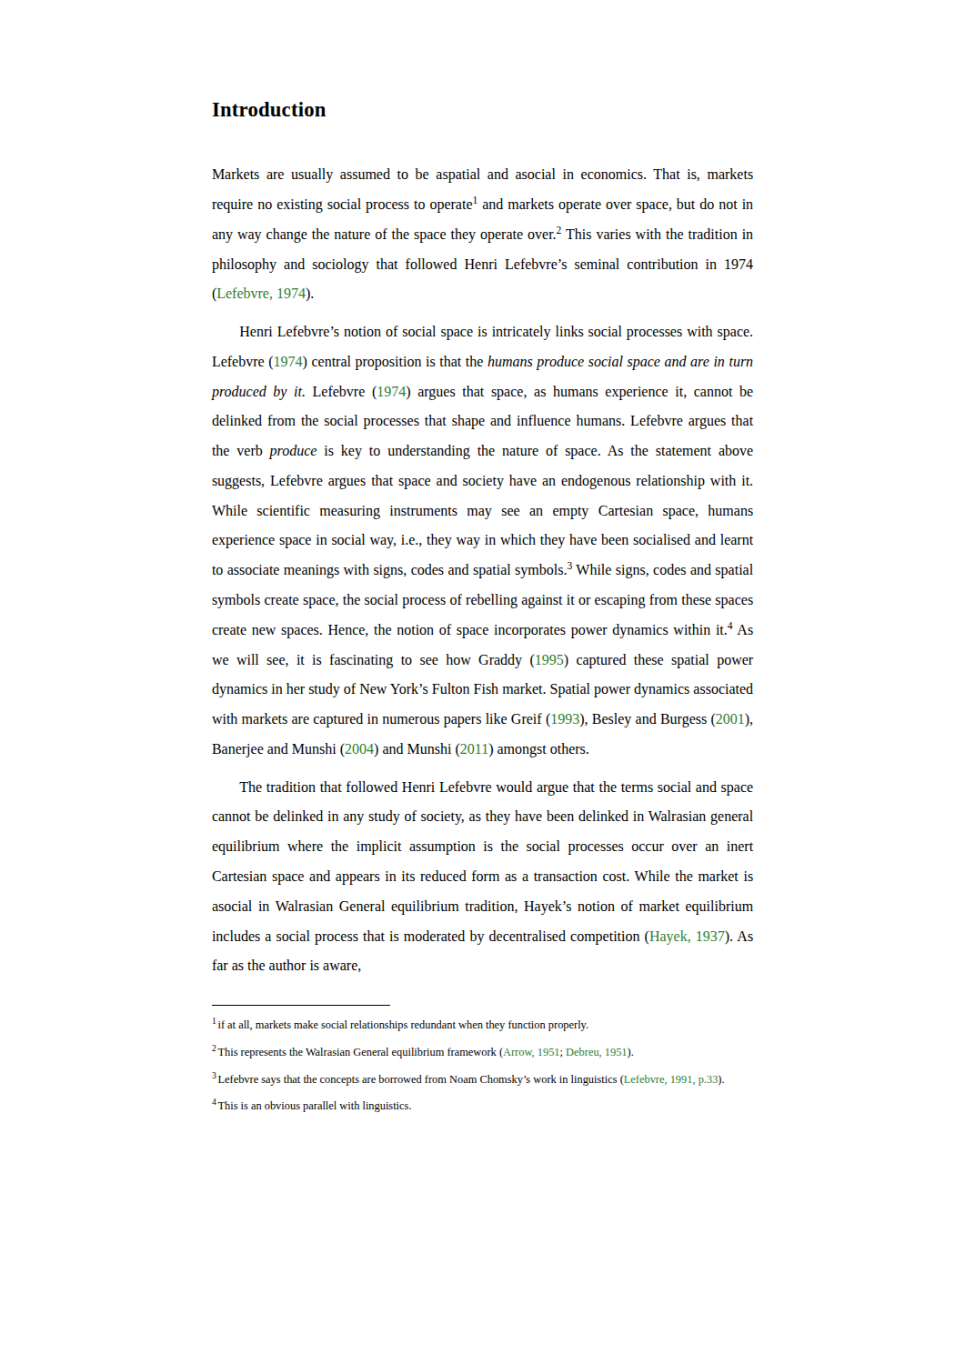Introduction
Markets are usually assumed to be aspatial and asocial in economics. That is, markets require no existing social process to operate1 and markets operate over space, but do not in any way change the nature of the space they operate over.2 This varies with the tradition in philosophy and sociology that followed Henri Lefebvre’s seminal contribution in 1974 (Lefebvre, 1974).
Henri Lefebvre’s notion of social space is intricately links social processes with space. Lefebvre (1974) central proposition is that the humans produce social space and are in turn produced by it. Lefebvre (1974) argues that space, as humans experience it, cannot be delinked from the social processes that shape and influence humans. Lefebvre argues that the verb produce is key to understanding the nature of space. As the statement above suggests, Lefebvre argues that space and society have an endogenous relationship with it. While scientific measuring instruments may see an empty Cartesian space, humans experience space in social way, i.e., they way in which they have been socialised and learnt to associate meanings with signs, codes and spatial symbols.3 While signs, codes and spatial symbols create space, the social process of rebelling against it or escaping from these spaces create new spaces. Hence, the notion of space incorporates power dynamics within it.4 As we will see, it is fascinating to see how Graddy (1995) captured these spatial power dynamics in her study of New York’s Fulton Fish market. Spatial power dynamics associated with markets are captured in numerous papers like Greif (1993), Besley and Burgess (2001), Banerjee and Munshi (2004) and Munshi (2011) amongst others.
The tradition that followed Henri Lefebvre would argue that the terms social and space cannot be delinked in any study of society, as they have been delinked in Walrasian general equilibrium where the implicit assumption is the social processes occur over an inert Cartesian space and appears in its reduced form as a transaction cost. While the market is asocial in Walrasian General equilibrium tradition, Hayek’s notion of market equilibrium includes a social process that is moderated by decentralised competition (Hayek, 1937). As far as the author is aware,
1if at all, markets make social relationships redundant when they function properly.
2 This represents the Walrasian General equilibrium framework (Arrow, 1951; Debreu, 1951).
3 Lefebvre says that the concepts are borrowed from Noam Chomsky’s work in linguistics (Lefebvre, 1991, p.33).
4 This is an obvious parallel with linguistics.